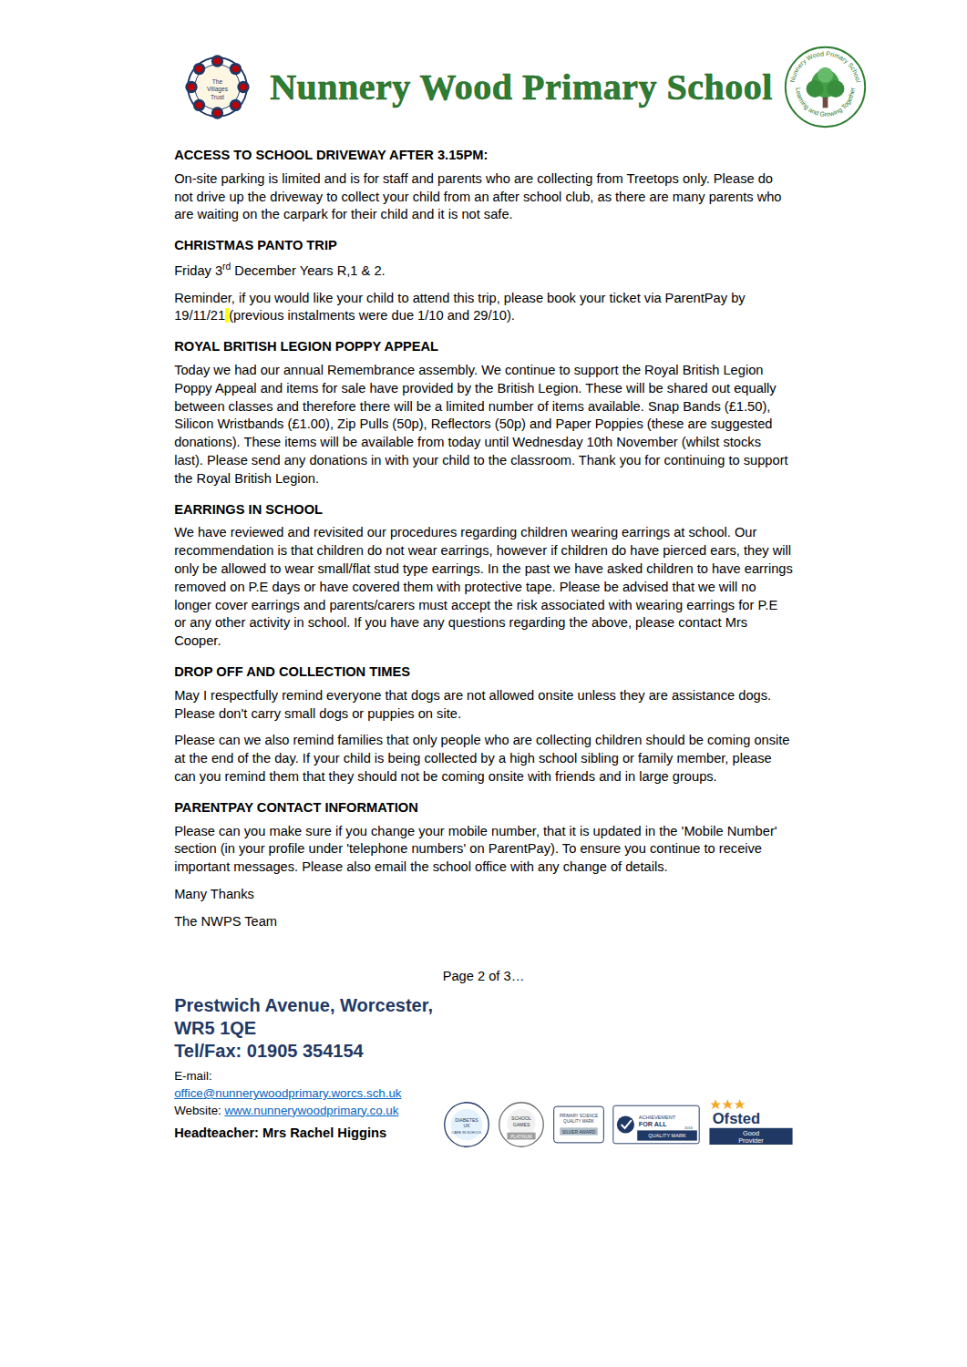The Villages Trust
Nunnery Wood Primary School
Nunnery Wood Primary School Learning and Growing Together
Access to School Driveway after 3.15pm:
On-site parking is limited and is for staff and parents who are collecting from Treetops only. Please do not drive up the driveway to collect your child from an after school club, as there are many parents who are waiting on the carpark for their child and it is not safe.
Christmas Panto Trip
Friday 3rd December Years R,1 & 2.
Reminder, if you would like your child to attend this trip, please book your ticket via ParentPay by 19/11/21 (previous instalments were due 1/10 and 29/10).
Royal British Legion Poppy Appeal
Today we had our annual Remembrance assembly. We continue to support the Royal British Legion Poppy Appeal and items for sale have provided by the British Legion. These will be shared out equally between classes and therefore there will be a limited number of items available. Snap Bands (£1.50), Silicon Wristbands (£1.00), Zip Pulls (50p), Reflectors (50p) and Paper Poppies (these are suggested donations). These items will be available from today until Wednesday 10th November (whilst stocks last). Please send any donations in with your child to the classroom. Thank you for continuing to support the Royal British Legion.
Earrings in School
We have reviewed and revisited our procedures regarding children wearing earrings at school. Our recommendation is that children do not wear earrings, however if children do have pierced ears, they will only be allowed to wear small/flat stud type earrings. In the past we have asked children to have earrings removed on P.E days or have covered them with protective tape. Please be advised that we will no longer cover earrings and parents/carers must accept the risk associated with wearing earrings for P.E or any other activity in school. If you have any questions regarding the above, please contact Mrs Cooper.
Drop off and Collection Times
May I respectfully remind everyone that dogs are not allowed onsite unless they are assistance dogs. Please don't carry small dogs or puppies on site.
Please can we also remind families that only people who are collecting children should be coming onsite at the end of the day. If your child is being collected by a high school sibling or family member, please can you remind them that they should not be coming onsite with friends and in large groups.
ParentPay Contact Information
Please can you make sure if you change your mobile number, that it is updated in the 'Mobile Number' section (in your profile under 'telephone numbers' on ParentPay). To ensure you continue to receive important messages. Please also email the school office with any change of details.
Many Thanks
The NWPS Team
Page 2 of 3…
Prestwich Avenue, Worcester, WR5 1QE
Tel/Fax: 01905 354154
E-mail: office@nunnerywoodprimary.worcs.sch.uk
Website: www.nunnerywoodprimary.co.uk
Headteacher: Mrs Rachel Higgins
DIABETES UK CARE IN SCHOOL SCHOOL GAMES PLATINUM PRIMARY SCIENCE QUALITY MARK SILVER AWARD ACHIEVEMENT FOR ALL QUALITY MARK 2016
Ofsted Good Provider